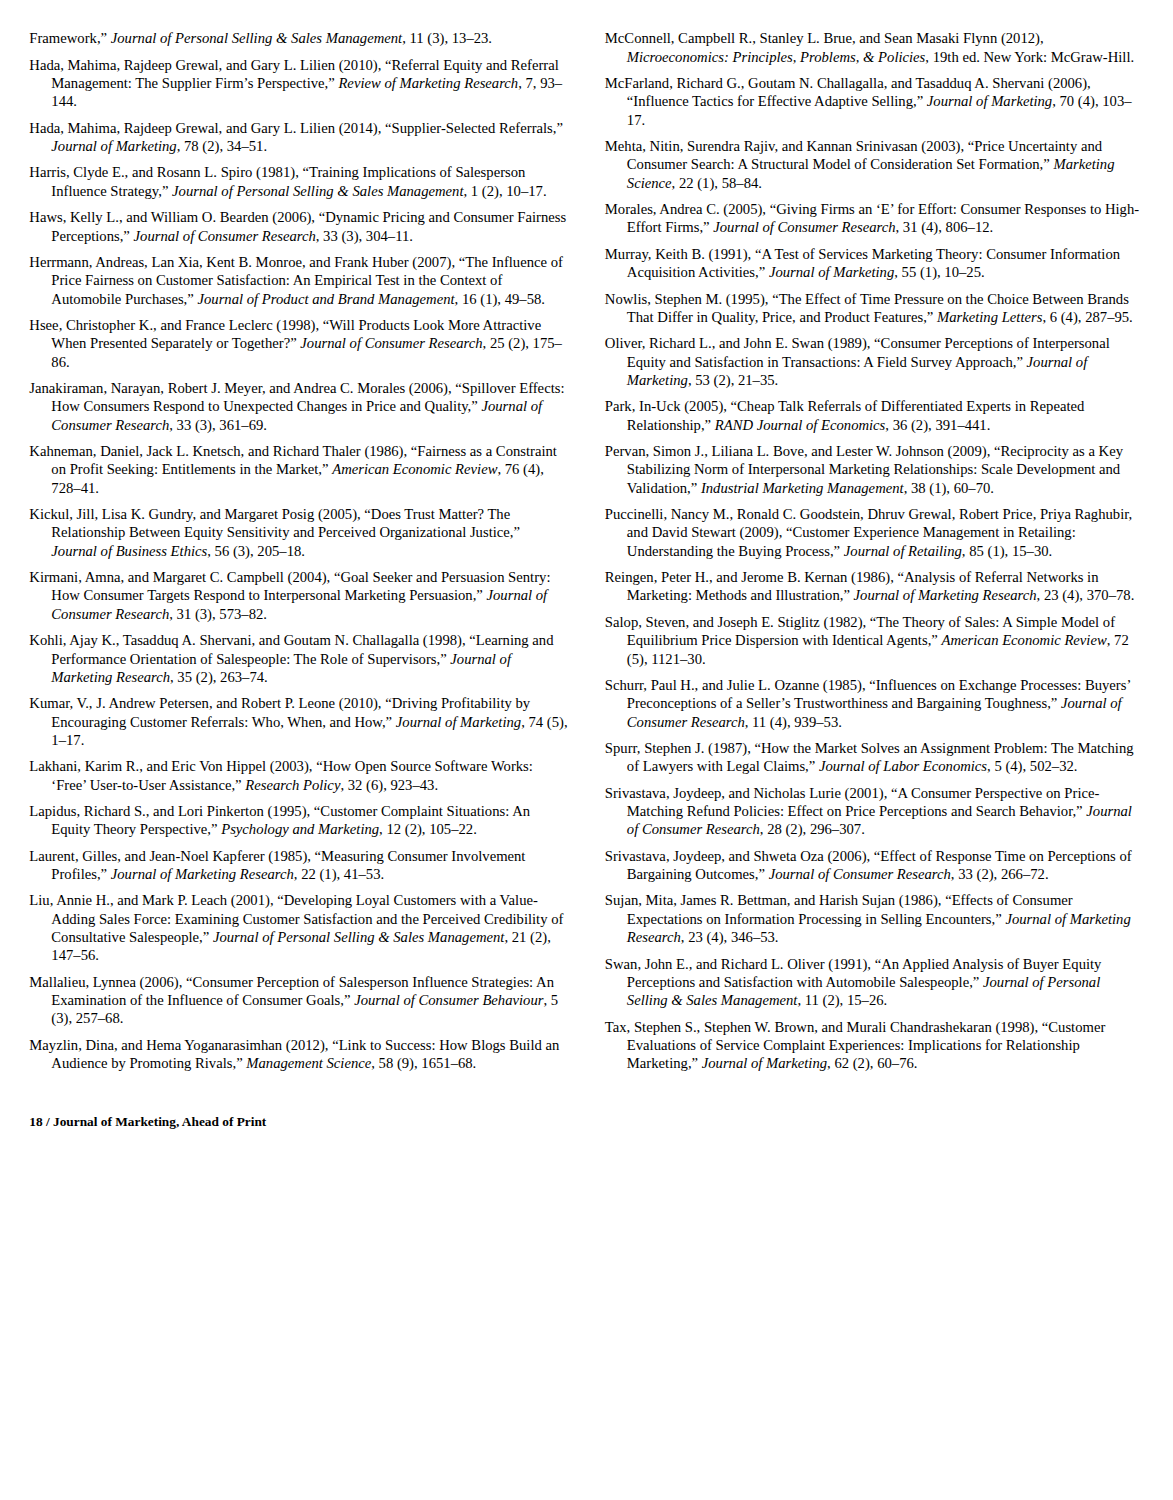Framework,” Journal of Personal Selling & Sales Management, 11 (3), 13–23.
Hada, Mahima, Rajdeep Grewal, and Gary L. Lilien (2010), “Referral Equity and Referral Management: The Supplier Firm’s Perspective,” Review of Marketing Research, 7, 93–144.
Hada, Mahima, Rajdeep Grewal, and Gary L. Lilien (2014), “Supplier-Selected Referrals,” Journal of Marketing, 78 (2), 34–51.
Harris, Clyde E., and Rosann L. Spiro (1981), “Training Implications of Salesperson Influence Strategy,” Journal of Personal Selling & Sales Management, 1 (2), 10–17.
Haws, Kelly L., and William O. Bearden (2006), “Dynamic Pricing and Consumer Fairness Perceptions,” Journal of Consumer Research, 33 (3), 304–11.
Herrmann, Andreas, Lan Xia, Kent B. Monroe, and Frank Huber (2007), “The Influence of Price Fairness on Customer Satisfaction: An Empirical Test in the Context of Automobile Purchases,” Journal of Product and Brand Management, 16 (1), 49–58.
Hsee, Christopher K., and France Leclerc (1998), “Will Products Look More Attractive When Presented Separately or Together?” Journal of Consumer Research, 25 (2), 175–86.
Janakiraman, Narayan, Robert J. Meyer, and Andrea C. Morales (2006), “Spillover Effects: How Consumers Respond to Unexpected Changes in Price and Quality,” Journal of Consumer Research, 33 (3), 361–69.
Kahneman, Daniel, Jack L. Knetsch, and Richard Thaler (1986), “Fairness as a Constraint on Profit Seeking: Entitlements in the Market,” American Economic Review, 76 (4), 728–41.
Kickul, Jill, Lisa K. Gundry, and Margaret Posig (2005), “Does Trust Matter? The Relationship Between Equity Sensitivity and Perceived Organizational Justice,” Journal of Business Ethics, 56 (3), 205–18.
Kirmani, Amna, and Margaret C. Campbell (2004), “Goal Seeker and Persuasion Sentry: How Consumer Targets Respond to Interpersonal Marketing Persuasion,” Journal of Consumer Research, 31 (3), 573–82.
Kohli, Ajay K., Tasadduq A. Shervani, and Goutam N. Challagalla (1998), “Learning and Performance Orientation of Salespeople: The Role of Supervisors,” Journal of Marketing Research, 35 (2), 263–74.
Kumar, V., J. Andrew Petersen, and Robert P. Leone (2010), “Driving Profitability by Encouraging Customer Referrals: Who, When, and How,” Journal of Marketing, 74 (5), 1–17.
Lakhani, Karim R., and Eric Von Hippel (2003), “How Open Source Software Works: ‘Free’ User-to-User Assistance,” Research Policy, 32 (6), 923–43.
Lapidus, Richard S., and Lori Pinkerton (1995), “Customer Complaint Situations: An Equity Theory Perspective,” Psychology and Marketing, 12 (2), 105–22.
Laurent, Gilles, and Jean-Noel Kapferer (1985), “Measuring Consumer Involvement Profiles,” Journal of Marketing Research, 22 (1), 41–53.
Liu, Annie H., and Mark P. Leach (2001), “Developing Loyal Customers with a Value-Adding Sales Force: Examining Customer Satisfaction and the Perceived Credibility of Consultative Salespeople,” Journal of Personal Selling & Sales Management, 21 (2), 147–56.
Mallalieu, Lynnea (2006), “Consumer Perception of Salesperson Influence Strategies: An Examination of the Influence of Consumer Goals,” Journal of Consumer Behaviour, 5 (3), 257–68.
Mayzlin, Dina, and Hema Yoganarasimhan (2012), “Link to Success: How Blogs Build an Audience by Promoting Rivals,” Management Science, 58 (9), 1651–68.
McConnell, Campbell R., Stanley L. Brue, and Sean Masaki Flynn (2012), Microeconomics: Principles, Problems, & Policies, 19th ed. New York: McGraw-Hill.
McFarland, Richard G., Goutam N. Challagalla, and Tasadduq A. Shervani (2006), “Influence Tactics for Effective Adaptive Selling,” Journal of Marketing, 70 (4), 103–17.
Mehta, Nitin, Surendra Rajiv, and Kannan Srinivasan (2003), “Price Uncertainty and Consumer Search: A Structural Model of Consideration Set Formation,” Marketing Science, 22 (1), 58–84.
Morales, Andrea C. (2005), “Giving Firms an ‘E’ for Effort: Consumer Responses to High-Effort Firms,” Journal of Consumer Research, 31 (4), 806–12.
Murray, Keith B. (1991), “A Test of Services Marketing Theory: Consumer Information Acquisition Activities,” Journal of Marketing, 55 (1), 10–25.
Nowlis, Stephen M. (1995), “The Effect of Time Pressure on the Choice Between Brands That Differ in Quality, Price, and Product Features,” Marketing Letters, 6 (4), 287–95.
Oliver, Richard L., and John E. Swan (1989), “Consumer Perceptions of Interpersonal Equity and Satisfaction in Transactions: A Field Survey Approach,” Journal of Marketing, 53 (2), 21–35.
Park, In-Uck (2005), “Cheap Talk Referrals of Differentiated Experts in Repeated Relationship,” RAND Journal of Economics, 36 (2), 391–441.
Pervan, Simon J., Liliana L. Bove, and Lester W. Johnson (2009), “Reciprocity as a Key Stabilizing Norm of Interpersonal Marketing Relationships: Scale Development and Validation,” Industrial Marketing Management, 38 (1), 60–70.
Puccinelli, Nancy M., Ronald C. Goodstein, Dhruv Grewal, Robert Price, Priya Raghubir, and David Stewart (2009), “Customer Experience Management in Retailing: Understanding the Buying Process,” Journal of Retailing, 85 (1), 15–30.
Reingen, Peter H., and Jerome B. Kernan (1986), “Analysis of Referral Networks in Marketing: Methods and Illustration,” Journal of Marketing Research, 23 (4), 370–78.
Salop, Steven, and Joseph E. Stiglitz (1982), “The Theory of Sales: A Simple Model of Equilibrium Price Dispersion with Identical Agents,” American Economic Review, 72 (5), 1121–30.
Schurr, Paul H., and Julie L. Ozanne (1985), “Influences on Exchange Processes: Buyers’ Preconceptions of a Seller’s Trustworthiness and Bargaining Toughness,” Journal of Consumer Research, 11 (4), 939–53.
Spurr, Stephen J. (1987), “How the Market Solves an Assignment Problem: The Matching of Lawyers with Legal Claims,” Journal of Labor Economics, 5 (4), 502–32.
Srivastava, Joydeep, and Nicholas Lurie (2001), “A Consumer Perspective on Price-Matching Refund Policies: Effect on Price Perceptions and Search Behavior,” Journal of Consumer Research, 28 (2), 296–307.
Srivastava, Joydeep, and Shweta Oza (2006), “Effect of Response Time on Perceptions of Bargaining Outcomes,” Journal of Consumer Research, 33 (2), 266–72.
Sujan, Mita, James R. Bettman, and Harish Sujan (1986), “Effects of Consumer Expectations on Information Processing in Selling Encounters,” Journal of Marketing Research, 23 (4), 346–53.
Swan, John E., and Richard L. Oliver (1991), “An Applied Analysis of Buyer Equity Perceptions and Satisfaction with Automobile Salespeople,” Journal of Personal Selling & Sales Management, 11 (2), 15–26.
Tax, Stephen S., Stephen W. Brown, and Murali Chandrashekaran (1998), “Customer Evaluations of Service Complaint Experiences: Implications for Relationship Marketing,” Journal of Marketing, 62 (2), 60–76.
18 / Journal of Marketing, Ahead of Print